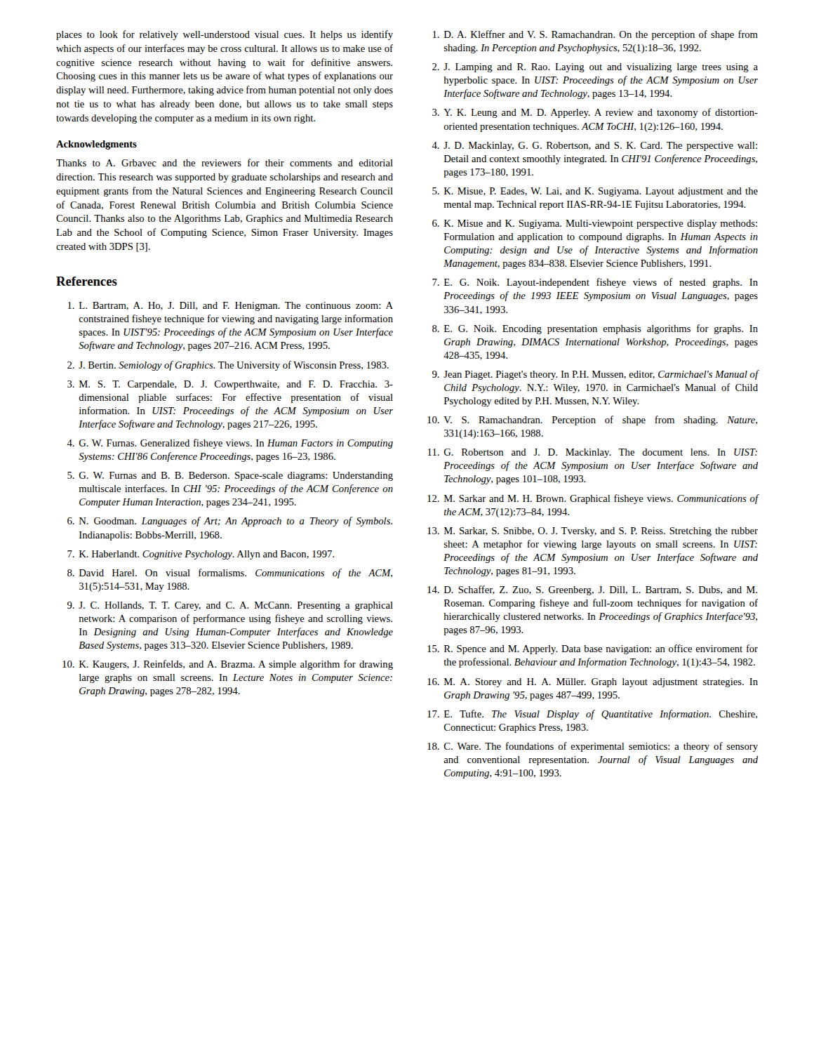places to look for relatively well-understood visual cues. It helps us identify which aspects of our interfaces may be cross cultural. It allows us to make use of cognitive science research without having to wait for definitive answers. Choosing cues in this manner lets us be aware of what types of explanations our display will need. Furthermore, taking advice from human potential not only does not tie us to what has already been done, but allows us to take small steps towards developing the computer as a medium in its own right.
Acknowledgments
Thanks to A. Grbavec and the reviewers for their comments and editorial direction. This research was supported by graduate scholarships and research and equipment grants from the Natural Sciences and Engineering Research Council of Canada, Forest Renewal British Columbia and British Columbia Science Council. Thanks also to the Algorithms Lab, Graphics and Multimedia Research Lab and the School of Computing Science, Simon Fraser University. Images created with 3DPS [3].
References
L. Bartram, A. Ho, J. Dill, and F. Henigman. The continuous zoom: A contstrained fisheye technique for viewing and navigating large information spaces. In UIST'95: Proceedings of the ACM Symposium on User Interface Software and Technology, pages 207–216. ACM Press, 1995.
J. Bertin. Semiology of Graphics. The University of Wisconsin Press, 1983.
M. S. T. Carpendale, D. J. Cowperthwaite, and F. D. Fracchia. 3-dimensional pliable surfaces: For effective presentation of visual information. In UIST: Proceedings of the ACM Symposium on User Interface Software and Technology, pages 217–226, 1995.
G. W. Furnas. Generalized fisheye views. In Human Factors in Computing Systems: CHI'86 Conference Proceedings, pages 16–23, 1986.
G. W. Furnas and B. B. Bederson. Space-scale diagrams: Understanding multiscale interfaces. In CHI '95: Proceedings of the ACM Conference on Computer Human Interaction, pages 234–241, 1995.
N. Goodman. Languages of Art; An Approach to a Theory of Symbols. Indianapolis: Bobbs-Merrill, 1968.
K. Haberlandt. Cognitive Psychology. Allyn and Bacon, 1997.
David Harel. On visual formalisms. Communications of the ACM, 31(5):514–531, May 1988.
J. C. Hollands, T. T. Carey, and C. A. McCann. Presenting a graphical network: A comparison of performance using fisheye and scrolling views. In Designing and Using Human-Computer Interfaces and Knowledge Based Systems, pages 313–320. Elsevier Science Publishers, 1989.
K. Kaugers, J. Reinfelds, and A. Brazma. A simple algorithm for drawing large graphs on small screens. In Lecture Notes in Computer Science: Graph Drawing, pages 278–282, 1994.
D. A. Kleffner and V. S. Ramachandran. On the perception of shape from shading. In Perception and Psychophysics, 52(1):18–36, 1992.
J. Lamping and R. Rao. Laying out and visualizing large trees using a hyperbolic space. In UIST: Proceedings of the ACM Symposium on User Interface Software and Technology, pages 13–14, 1994.
Y. K. Leung and M. D. Apperley. A review and taxonomy of distortion-oriented presentation techniques. ACM ToCHI, 1(2):126–160, 1994.
J. D. Mackinlay, G. G. Robertson, and S. K. Card. The perspective wall: Detail and context smoothly integrated. In CHI'91 Conference Proceedings, pages 173–180, 1991.
K. Misue, P. Eades, W. Lai, and K. Sugiyama. Layout adjustment and the mental map. Technical report IIAS-RR-94-1E Fujitsu Laboratories, 1994.
K. Misue and K. Sugiyama. Multi-viewpoint perspective display methods: Formulation and application to compound digraphs. In Human Aspects in Computing: design and Use of Interactive Systems and Information Management, pages 834–838. Elsevier Science Publishers, 1991.
E. G. Noik. Layout-independent fisheye views of nested graphs. In Proceedings of the 1993 IEEE Symposium on Visual Languages, pages 336–341, 1993.
E. G. Noik. Encoding presentation emphasis algorithms for graphs. In Graph Drawing, DIMACS International Workshop, Proceedings, pages 428–435, 1994.
Jean Piaget. Piaget's theory. In P.H. Mussen, editor, Carmichael's Manual of Child Psychology. N.Y.: Wiley, 1970. in Carmichael's Manual of Child Psychology edited by P.H. Mussen, N.Y. Wiley.
V. S. Ramachandran. Perception of shape from shading. Nature, 331(14):163–166, 1988.
G. Robertson and J. D. Mackinlay. The document lens. In UIST: Proceedings of the ACM Symposium on User Interface Software and Technology, pages 101–108, 1993.
M. Sarkar and M. H. Brown. Graphical fisheye views. Communications of the ACM, 37(12):73–84, 1994.
M. Sarkar, S. Snibbe, O. J. Tversky, and S. P. Reiss. Stretching the rubber sheet: A metaphor for viewing large layouts on small screens. In UIST: Proceedings of the ACM Symposium on User Interface Software and Technology, pages 81–91, 1993.
D. Schaffer, Z. Zuo, S. Greenberg, J. Dill, L. Bartram, S. Dubs, and M. Roseman. Comparing fisheye and full-zoom techniques for navigation of hierarchically clustered networks. In Proceedings of Graphics Interface'93, pages 87–96, 1993.
R. Spence and M. Apperly. Data base navigation: an office enviroment for the professional. Behaviour and Information Technology, 1(1):43–54, 1982.
M. A. Storey and H. A. Müller. Graph layout adjustment strategies. In Graph Drawing '95, pages 487–499, 1995.
E. Tufte. The Visual Display of Quantitative Information. Cheshire, Connecticut: Graphics Press, 1983.
C. Ware. The foundations of experimental semiotics: a theory of sensory and conventional representation. Journal of Visual Languages and Computing, 4:91–100, 1993.